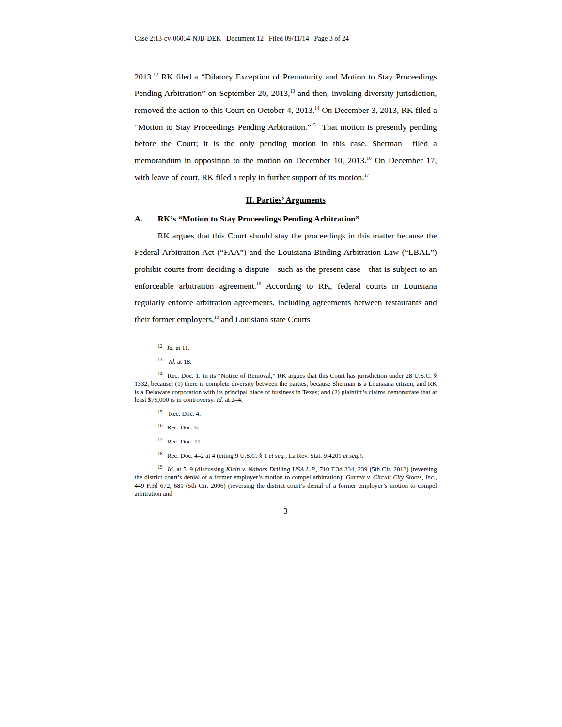Case 2:13-cv-06054-NJB-DEK Document 12 Filed 09/11/14 Page 3 of 24
2013.12 RK filed a “Dilatory Exception of Prematurity and Motion to Stay Proceedings Pending Arbitration” on September 20, 2013,13 and then, invoking diversity jurisdiction, removed the action to this Court on October 4, 2013.14 On December 3, 2013, RK filed a “Motion to Stay Proceedings Pending Arbitration.”15 That motion is presently pending before the Court; it is the only pending motion in this case. Sherman filed a memorandum in opposition to the motion on December 10, 2013.16 On December 17, with leave of court, RK filed a reply in further support of its motion.17
II. Parties’ Arguments
A. RK’s “Motion to Stay Proceedings Pending Arbitration”
RK argues that this Court should stay the proceedings in this matter because the Federal Arbitration Act (“FAA”) and the Louisiana Binding Arbitration Law (“LBAL”) prohibit courts from deciding a dispute—such as the present case—that is subject to an enforceable arbitration agreement.18 According to RK, federal courts in Louisiana regularly enforce arbitration agreements, including agreements between restaurants and their former employers,19 and Louisiana state Courts
12 Id. at 11.
13 Id. at 18.
14 Rec. Doc. 1. In its “Notice of Removal,” RK argues that this Court has jurisdiction under 28 U.S.C. § 1332, because: (1) there is complete diversity between the parties, because Sherman is a Louisiana citizen, and RK is a Delaware corporation with its principal place of business in Texas; and (2) plaintiff’s claims demonstrate that at least $75,000 is in controversy. Id. at 2–4.
15 Rec. Doc. 4.
16 Rec. Doc. 6.
17 Rec. Doc. 11.
18 Rec. Doc. 4–2 at 4 (citing 9 U.S.C. § 1 et seq.; La Rev. Stat. 9:4201 et seq.).
19 Id. at 5–9 (discussing Klein v. Nabors Drilling USA L.P., 710 F.3d 234, 239 (5th Cir. 2013) (reversing the district court’s denial of a former employer’s motion to compel arbitration); Garrett v. Circuit City Stores, Inc., 449 F.3d 672, 681 (5th Cir. 2006) (reversing the district court’s denial of a former employer’s motion to compel arbitration and
3